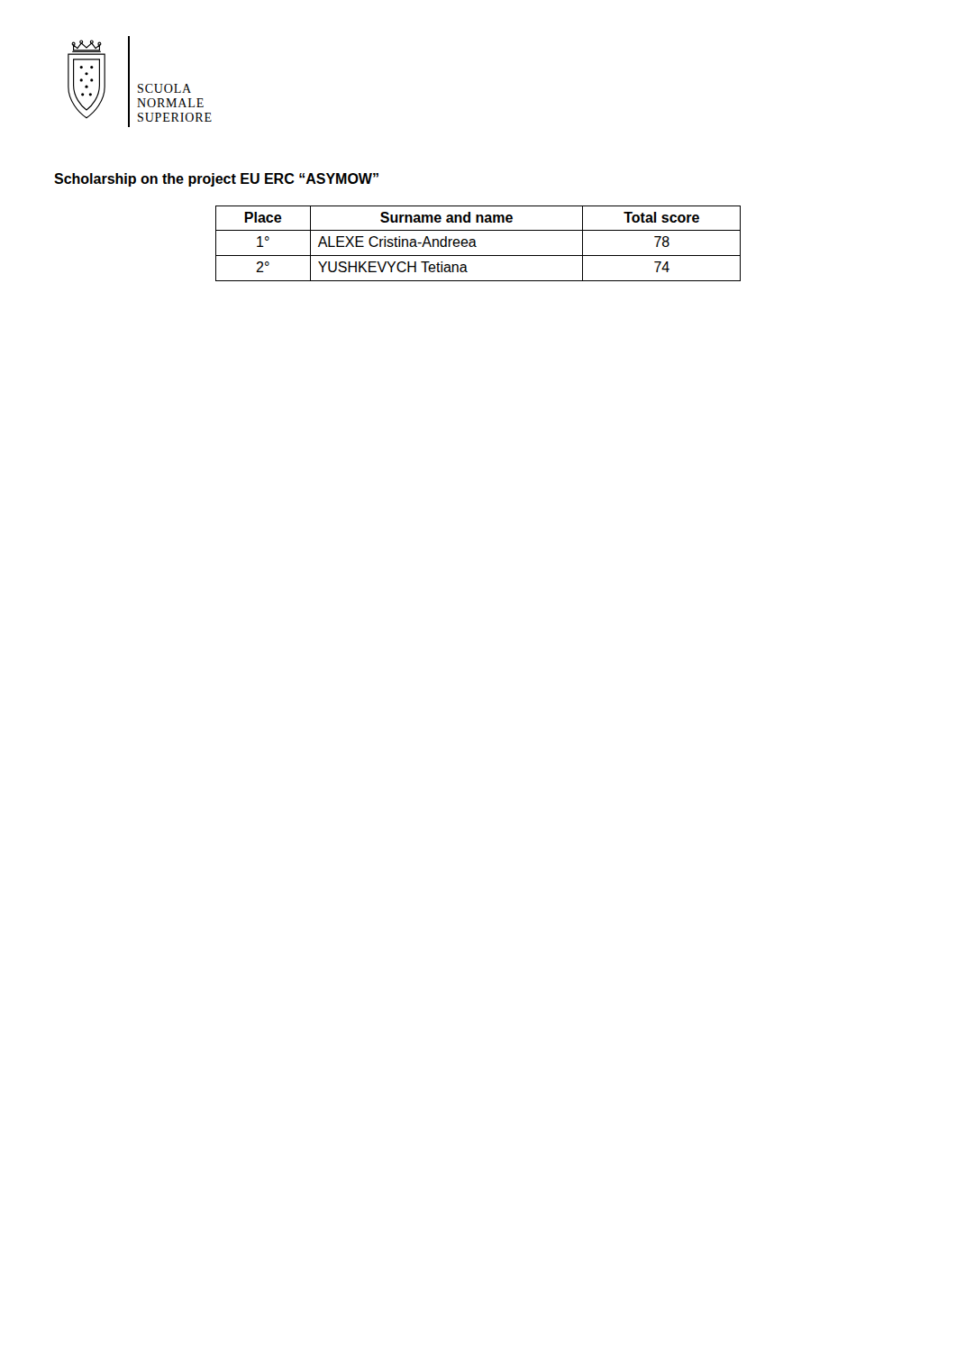Scuola
Normale
Superiore
Scholarship on the project EU ERC “ASYMOW”
| Place | Surname and name | Total score |
| --- | --- | --- |
| 1° | ALEXE Cristina-Andreea | 78 |
| 2° | YUSHKEVYCH Tetiana | 74 |